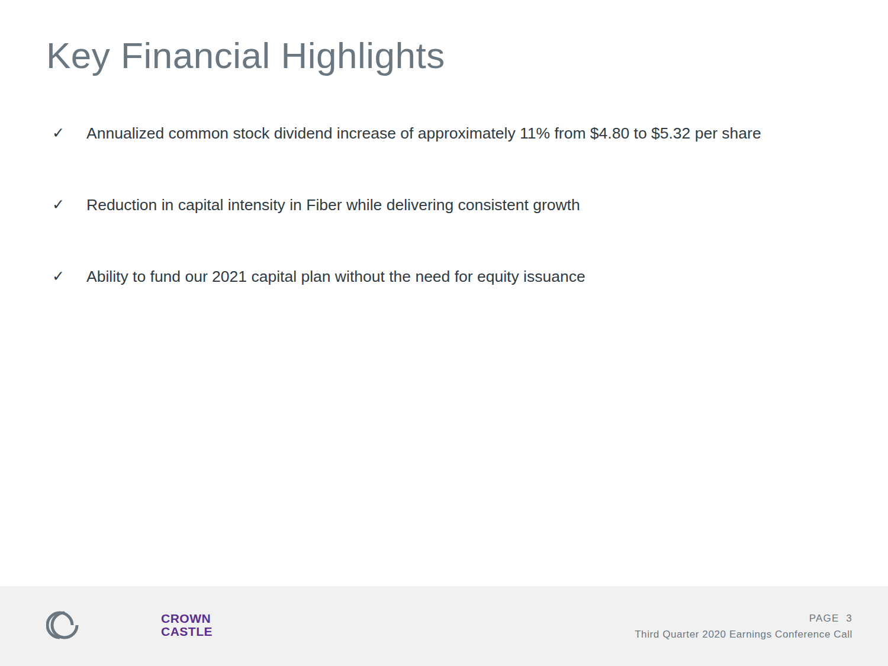Key Financial Highlights
Annualized common stock dividend increase of approximately 11% from $4.80 to $5.32 per share
Reduction in capital intensity in Fiber while delivering consistent growth
Ability to fund our 2021 capital plan without the need for equity issuance
CROWN
CASTLE
PAGE 3
Third Quarter 2020 Earnings Conference Call